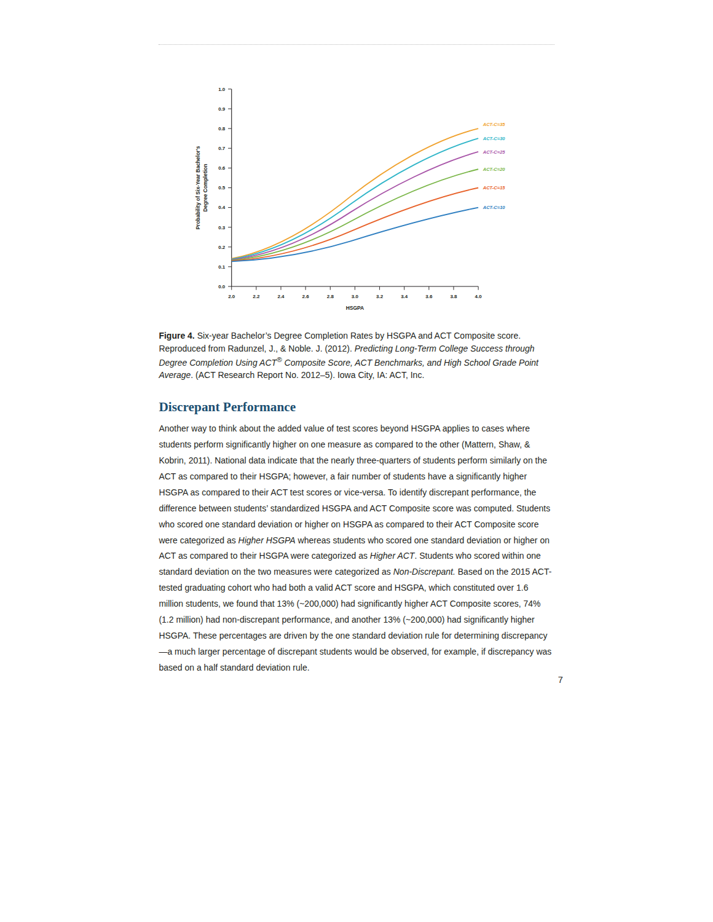1.0 0.9 0.8 0.7 0.6 0.5 0.4 0.3 0.2 0.1 0.0 2.0 2.2 2.4 2.6 2.8 3.0 3.2 3.4 3.6 3.8 4.0 HSGPA Probability of Six-Year Bachelor's Degree Completion ACT-C=35 ACT-C=30 ACT-C=25 ACT-C=20 ACT-C=15 ACT-C=10
Figure 4. Six-year Bachelor’s Degree Completion Rates by HSGPA and ACT Composite score. Reproduced from Radunzel, J., & Noble. J. (2012). Predicting Long-Term College Success through Degree Completion Using ACT® Composite Score, ACT Benchmarks, and High School Grade Point Average. (ACT Research Report No. 2012–5). Iowa City, IA: ACT, Inc.
Discrepant Performance
Another way to think about the added value of test scores beyond HSGPA applies to cases where students perform significantly higher on one measure as compared to the other (Mattern, Shaw, & Kobrin, 2011). National data indicate that the nearly three-quarters of students perform similarly on the ACT as compared to their HSGPA; however, a fair number of students have a significantly higher HSGPA as compared to their ACT test scores or vice-versa. To identify discrepant performance, the difference between students’ standardized HSGPA and ACT Composite score was computed. Students who scored one standard deviation or higher on HSGPA as compared to their ACT Composite score were categorized as Higher HSGPA whereas students who scored one standard deviation or higher on ACT as compared to their HSGPA were categorized as Higher ACT. Students who scored within one standard deviation on the two measures were categorized as Non-Discrepant. Based on the 2015 ACT-tested graduating cohort who had both a valid ACT score and HSGPA, which constituted over 1.6 million students, we found that 13% (~200,000) had significantly higher ACT Composite scores, 74% (1.2 million) had non-discrepant performance, and another 13% (~200,000) had significantly higher HSGPA. These percentages are driven by the one standard deviation rule for determining discrepancy—a much larger percentage of discrepant students would be observed, for example, if discrepancy was based on a half standard deviation rule.
7